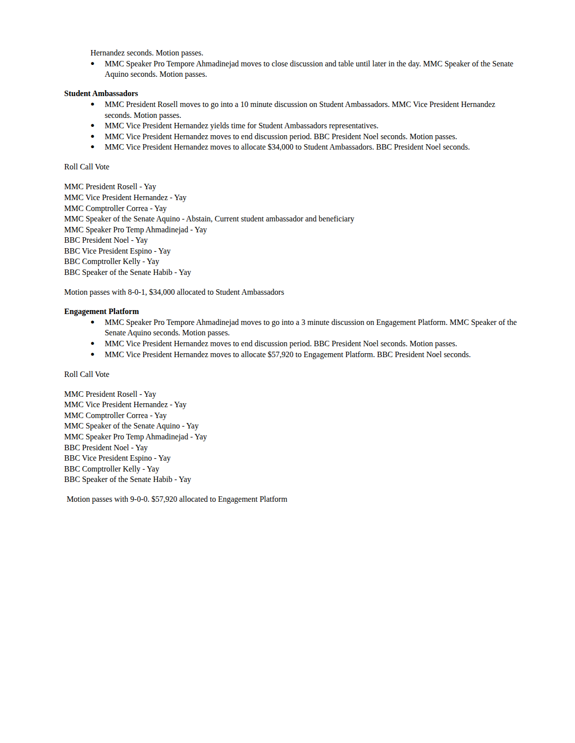Hernandez seconds. Motion passes.
MMC Speaker Pro Tempore Ahmadinejad moves to close discussion and table until later in the day. MMC Speaker of the Senate Aquino seconds. Motion passes.
Student Ambassadors
MMC President Rosell moves to go into a 10 minute discussion on Student Ambassadors. MMC Vice President Hernandez seconds. Motion passes.
MMC Vice President Hernandez yields time for Student Ambassadors representatives.
MMC Vice President Hernandez moves to end discussion period. BBC President Noel seconds. Motion passes.
MMC Vice President Hernandez moves to allocate $34,000 to Student Ambassadors. BBC President Noel seconds.
Roll Call Vote
MMC President Rosell - Yay
MMC Vice President Hernandez - Yay
MMC Comptroller Correa - Yay
MMC Speaker of the Senate Aquino - Abstain, Current student ambassador and beneficiary
MMC Speaker Pro Temp Ahmadinejad - Yay
BBC President Noel - Yay
BBC Vice President Espino - Yay
BBC Comptroller Kelly - Yay
BBC Speaker of the Senate Habib - Yay
Motion passes with 8-0-1, $34,000 allocated to Student Ambassadors
Engagement Platform
MMC Speaker Pro Tempore Ahmadinejad moves to go into a 3 minute discussion on Engagement Platform. MMC Speaker of the Senate Aquino seconds. Motion passes.
MMC Vice President Hernandez moves to end discussion period. BBC President Noel seconds. Motion passes.
MMC Vice President Hernandez moves to allocate $57,920 to Engagement Platform. BBC President Noel seconds.
Roll Call Vote
MMC President Rosell - Yay
MMC Vice President Hernandez - Yay
MMC Comptroller Correa - Yay
MMC Speaker of the Senate Aquino - Yay
MMC Speaker Pro Temp Ahmadinejad - Yay
BBC President Noel - Yay
BBC Vice President Espino - Yay
BBC Comptroller Kelly - Yay
BBC Speaker of the Senate Habib - Yay
Motion passes with 9-0-0. $57,920 allocated to Engagement Platform